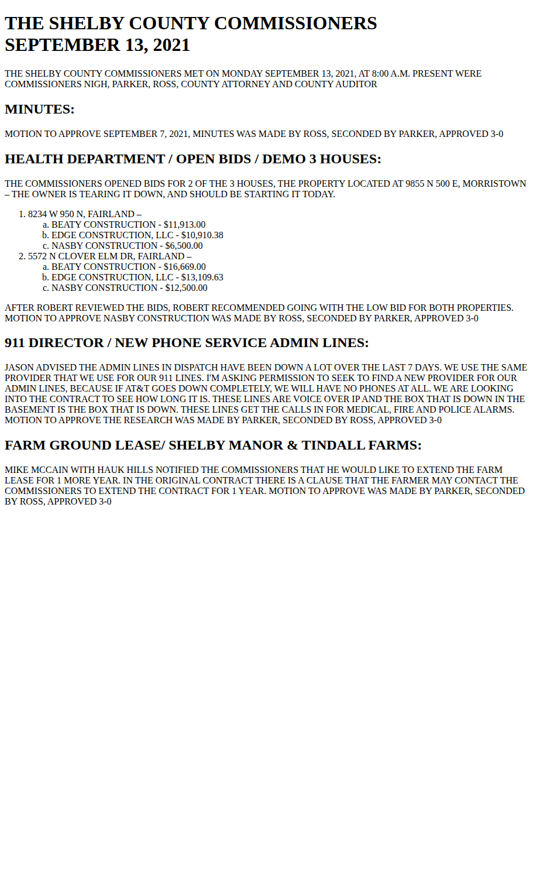THE SHELBY COUNTY COMMISSIONERS SEPTEMBER 13, 2021
THE SHELBY COUNTY COMMISSIONERS MET ON MONDAY SEPTEMBER 13, 2021, AT 8:00 A.M. PRESENT WERE COMMISSIONERS NIGH, PARKER, ROSS, COUNTY ATTORNEY AND COUNTY AUDITOR
MINUTES:
MOTION TO APPROVE SEPTEMBER 7, 2021, MINUTES WAS MADE BY ROSS, SECONDED BY PARKER, APPROVED 3-0
HEALTH DEPARTMENT / OPEN BIDS / DEMO 3 HOUSES:
THE COMMISSIONERS OPENED BIDS FOR 2 OF THE 3 HOUSES, THE PROPERTY LOCATED AT 9855 N 500 E, MORRISTOWN – THE OWNER IS TEARING IT DOWN, AND SHOULD BE STARTING IT TODAY.
8234 W 950 N, FAIRLAND –
BEATY CONSTRUCTION - $11,913.00
EDGE CONSTRUCTION, LLC - $10,910.38
NASBY CONSTRUCTION - $6,500.00
5572 N CLOVER ELM DR, FAIRLAND –
BEATY CONSTRUCTION - $16,669.00
EDGE CONSTRUCTION, LLC - $13,109.63
NASBY CONSTRUCTION - $12,500.00
AFTER ROBERT REVIEWED THE BIDS, ROBERT RECOMMENDED GOING WITH THE LOW BID FOR BOTH PROPERTIES. MOTION TO APPROVE NASBY CONSTRUCTION WAS MADE BY ROSS, SECONDED BY PARKER, APPROVED 3-0
911 DIRECTOR / NEW PHONE SERVICE ADMIN LINES:
JASON ADVISED THE ADMIN LINES IN DISPATCH HAVE BEEN DOWN A LOT OVER THE LAST 7 DAYS. WE USE THE SAME PROVIDER THAT WE USE FOR OUR 911 LINES. I'M ASKING PERMISSION TO SEEK TO FIND A NEW PROVIDER FOR OUR ADMIN LINES, BECAUSE IF AT&T GOES DOWN COMPLETELY, WE WILL HAVE NO PHONES AT ALL. WE ARE LOOKING INTO THE CONTRACT TO SEE HOW LONG IT IS. THESE LINES ARE VOICE OVER IP AND THE BOX THAT IS DOWN IN THE BASEMENT IS THE BOX THAT IS DOWN. THESE LINES GET THE CALLS IN FOR MEDICAL, FIRE AND POLICE ALARMS. MOTION TO APPROVE THE RESEARCH WAS MADE BY PARKER, SECONDED BY ROSS, APPROVED 3-0
FARM GROUND LEASE/ SHELBY MANOR & TINDALL FARMS:
MIKE MCCAIN WITH HAUK HILLS NOTIFIED THE COMMISSIONERS THAT HE WOULD LIKE TO EXTEND THE FARM LEASE FOR 1 MORE YEAR. IN THE ORIGINAL CONTRACT THERE IS A CLAUSE THAT THE FARMER MAY CONTACT THE COMMISSIONERS TO EXTEND THE CONTRACT FOR 1 YEAR. MOTION TO APPROVE WAS MADE BY PARKER, SECONDED BY ROSS, APPROVED 3-0